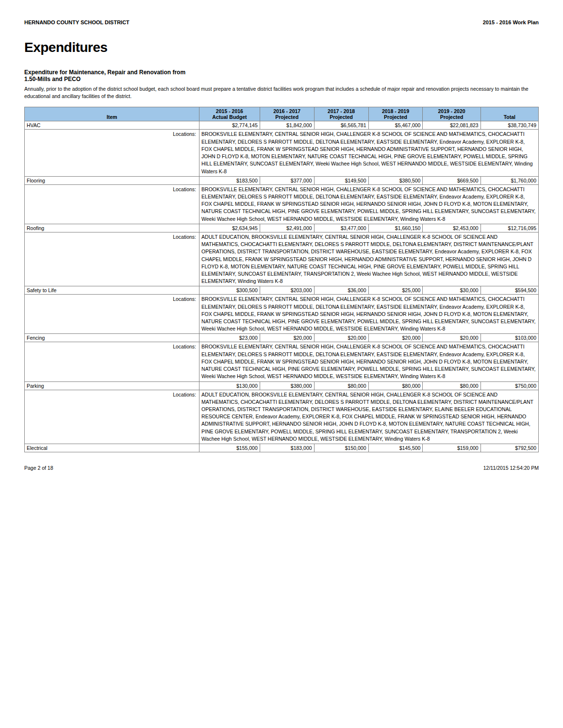HERNANDO COUNTY SCHOOL DISTRICT
2015 - 2016 Work Plan
Expenditures
Expenditure for Maintenance, Repair and Renovation from
1.50-Mills and PECO
Annually, prior to the adoption of the district school budget, each school board must prepare a tentative district facilities work program that includes a schedule of major repair and renovation projects necessary to maintain the educational and ancillary facilities of the district.
| Item | 2015 - 2016 Actual Budget | 2016 - 2017 Projected | 2017 - 2018 Projected | 2018 - 2019 Projected | 2019 - 2020 Projected | Total |
| --- | --- | --- | --- | --- | --- | --- |
| HVAC | $2,774,145 | $1,842,000 | $6,565,781 | $5,467,000 | $22,081,823 | $38,730,749 |
| Locations: | BROOKSVILLE ELEMENTARY, CENTRAL SENIOR HIGH, CHALLENGER K-8 SCHOOL OF SCIENCE AND MATHEMATICS, CHOCACHATTI ELEMENTARY, DELORES S PARROTT MIDDLE, DELTONA ELEMENTARY, EASTSIDE ELEMENTARY, Endeavor Academy, EXPLORER K-8, FOX CHAPEL MIDDLE, FRANK W SPRINGSTEAD SENIOR HIGH, HERNANDO ADMINISTRATIVE SUPPORT, HERNANDO SENIOR HIGH, JOHN D FLOYD K-8, MOTON ELEMENTARY, NATURE COAST TECHNICAL HIGH, PINE GROVE ELEMENTARY, POWELL MIDDLE, SPRING HILL ELEMENTARY, SUNCOAST ELEMENTARY, Weeki Wachee High School, WEST HERNANDO MIDDLE, WESTSIDE ELEMENTARY, Winding Waters K-8 |
| Flooring | $183,500 | $377,000 | $149,500 | $380,500 | $669,500 | $1,760,000 |
| Locations: | BROOKSVILLE ELEMENTARY, CENTRAL SENIOR HIGH, CHALLENGER K-8 SCHOOL OF SCIENCE AND MATHEMATICS, CHOCACHATTI ELEMENTARY, DELORES S PARROTT MIDDLE, DELTONA ELEMENTARY, EASTSIDE ELEMENTARY, Endeavor Academy, EXPLORER K-8, FOX CHAPEL MIDDLE, FRANK W SPRINGSTEAD SENIOR HIGH, HERNANDO SENIOR HIGH, JOHN D FLOYD K-8, MOTON ELEMENTARY, NATURE COAST TECHNICAL HIGH, PINE GROVE ELEMENTARY, POWELL MIDDLE, SPRING HILL ELEMENTARY, SUNCOAST ELEMENTARY, Weeki Wachee High School, WEST HERNANDO MIDDLE, WESTSIDE ELEMENTARY, Winding Waters K-8 |
| Roofing | $2,634,945 | $2,491,000 | $3,477,000 | $1,660,150 | $2,453,000 | $12,716,095 |
| Locations: | ADULT EDUCATION, BROOKSVILLE ELEMENTARY, CENTRAL SENIOR HIGH, CHALLENGER K-8 SCHOOL OF SCIENCE AND MATHEMATICS, CHOCACHATTI ELEMENTARY, DELORES S PARROTT MIDDLE, DELTONA ELEMENTARY, DISTRICT MAINTENANCE/PLANT OPERATIONS, DISTRICT TRANSPORTATION, DISTRICT WAREHOUSE, EASTSIDE ELEMENTARY, Endeavor Academy, EXPLORER K-8, FOX CHAPEL MIDDLE, FRANK W SPRINGSTEAD SENIOR HIGH, HERNANDO ADMINISTRATIVE SUPPORT, HERNANDO SENIOR HIGH, JOHN D FLOYD K-8, MOTON ELEMENTARY, NATURE COAST TECHNICAL HIGH, PINE GROVE ELEMENTARY, POWELL MIDDLE, SPRING HILL ELEMENTARY, SUNCOAST ELEMENTARY, TRANSPORTATION 2, Weeki Wachee High School, WEST HERNANDO MIDDLE, WESTSIDE ELEMENTARY, Winding Waters K-8 |
| Safety to Life | $300,500 | $203,000 | $36,000 | $25,000 | $30,000 | $594,500 |
| Locations: | BROOKSVILLE ELEMENTARY, CENTRAL SENIOR HIGH, CHALLENGER K-8 SCHOOL OF SCIENCE AND MATHEMATICS, CHOCACHATTI ELEMENTARY, DELORES S PARROTT MIDDLE, DELTONA ELEMENTARY, EASTSIDE ELEMENTARY, Endeavor Academy, EXPLORER K-8, FOX CHAPEL MIDDLE, FRANK W SPRINGSTEAD SENIOR HIGH, HERNANDO SENIOR HIGH, JOHN D FLOYD K-8, MOTON ELEMENTARY, NATURE COAST TECHNICAL HIGH, PINE GROVE ELEMENTARY, POWELL MIDDLE, SPRING HILL ELEMENTARY, SUNCOAST ELEMENTARY, Weeki Wachee High School, WEST HERNANDO MIDDLE, WESTSIDE ELEMENTARY, Winding Waters K-8 |
| Fencing | $23,000 | $20,000 | $20,000 | $20,000 | $20,000 | $103,000 |
| Locations: | BROOKSVILLE ELEMENTARY, CENTRAL SENIOR HIGH, CHALLENGER K-8 SCHOOL OF SCIENCE AND MATHEMATICS, CHOCACHATTI ELEMENTARY, DELORES S PARROTT MIDDLE, DELTONA ELEMENTARY, EASTSIDE ELEMENTARY, Endeavor Academy, EXPLORER K-8, FOX CHAPEL MIDDLE, FRANK W SPRINGSTEAD SENIOR HIGH, HERNANDO SENIOR HIGH, JOHN D FLOYD K-8, MOTON ELEMENTARY, NATURE COAST TECHNICAL HIGH, PINE GROVE ELEMENTARY, POWELL MIDDLE, SPRING HILL ELEMENTARY, SUNCOAST ELEMENTARY, Weeki Wachee High School, WEST HERNANDO MIDDLE, WESTSIDE ELEMENTARY, Winding Waters K-8 |
| Parking | $130,000 | $380,000 | $80,000 | $80,000 | $80,000 | $750,000 |
| Locations: | ADULT EDUCATION, BROOKSVILLE ELEMENTARY, CENTRAL SENIOR HIGH, CHALLENGER K-8 SCHOOL OF SCIENCE AND MATHEMATICS, CHOCACHATTI ELEMENTARY, DELORES S PARROTT MIDDLE, DELTONA ELEMENTARY, DISTRICT MAINTENANCE/PLANT OPERATIONS, DISTRICT TRANSPORTATION, DISTRICT WAREHOUSE, EASTSIDE ELEMENTARY, ELAINE BEELER EDUCATIONAL RESOURCE CENTER, Endeavor Academy, EXPLORER K-8, FOX CHAPEL MIDDLE, FRANK W SPRINGSTEAD SENIOR HIGH, HERNANDO ADMINISTRATIVE SUPPORT, HERNANDO SENIOR HIGH, JOHN D FLOYD K-8, MOTON ELEMENTARY, NATURE COAST TECHNICAL HIGH, PINE GROVE ELEMENTARY, POWELL MIDDLE, SPRING HILL ELEMENTARY, SUNCOAST ELEMENTARY, TRANSPORTATION 2, Weeki Wachee High School, WEST HERNANDO MIDDLE, WESTSIDE ELEMENTARY, Winding Waters K-8 |
| Electrical | $155,000 | $183,000 | $150,000 | $145,500 | $159,000 | $792,500 |
Page 2 of 18
12/11/2015 12:54:20 PM